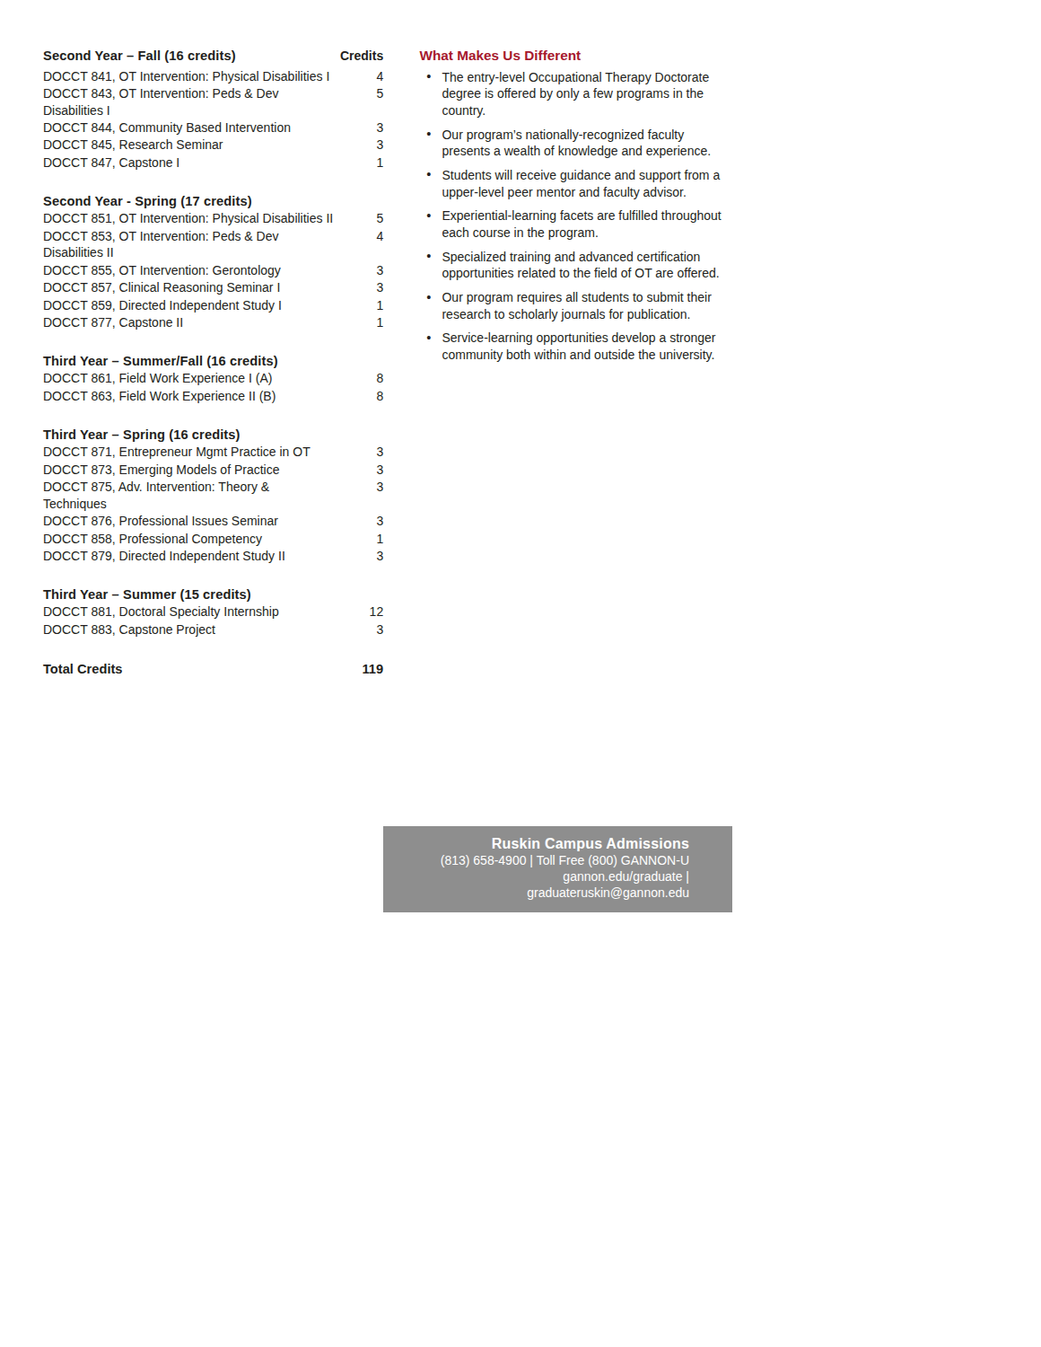| Second Year – Fall (16 credits) | Credits |
| DOCCT 841, OT Intervention: Physical Disabilities I | 4 |
| DOCCT 843, OT Intervention: Peds & Dev Disabilities I | 5 |
| DOCCT 844, Community Based Intervention | 3 |
| DOCCT 845, Research Seminar | 3 |
| DOCCT 847, Capstone I | 1 |
Second Year - Spring (17 credits)
| DOCCT 851, OT Intervention: Physical Disabilities II | 5 |
| DOCCT 853, OT Intervention: Peds & Dev Disabilities II | 4 |
| DOCCT 855, OT Intervention: Gerontology | 3 |
| DOCCT 857, Clinical Reasoning Seminar I | 3 |
| DOCCT 859, Directed Independent Study I | 1 |
| DOCCT 877, Capstone II | 1 |
Third Year – Summer/Fall (16 credits)
| DOCCT 861, Field Work Experience I (A) | 8 |
| DOCCT 863, Field Work Experience II (B) | 8 |
Third Year – Spring (16 credits)
| DOCCT 871, Entrepreneur Mgmt Practice in OT | 3 |
| DOCCT 873, Emerging Models of Practice | 3 |
| DOCCT 875, Adv. Intervention: Theory & Techniques | 3 |
| DOCCT 876, Professional Issues Seminar | 3 |
| DOCCT 858, Professional Competency | 1 |
| DOCCT 879, Directed Independent Study II | 3 |
Third Year – Summer (15 credits)
| DOCCT 881, Doctoral Specialty Internship | 12 |
| DOCCT 883, Capstone Project | 3 |
| Total Credits | 119 |
What Makes Us Different
The entry-level Occupational Therapy Doctorate degree is offered by only a few programs in the country.
Our program’s nationally-recognized faculty presents a wealth of knowledge and experience.
Students will receive guidance and support from a upper-level peer mentor and faculty advisor.
Experiential-learning facets are fulfilled throughout each course in the program.
Specialized training and advanced certification opportunities related to the field of OT are offered.
Our program requires all students to submit their research to scholarly journals for publication.
Service-learning opportunities develop a stronger community both within and outside the university.
Ruskin Campus Admissions
(813) 658-4900 | Toll Free (800) GANNON-U
gannon.edu/graduate | graduateruskin@gannon.edu